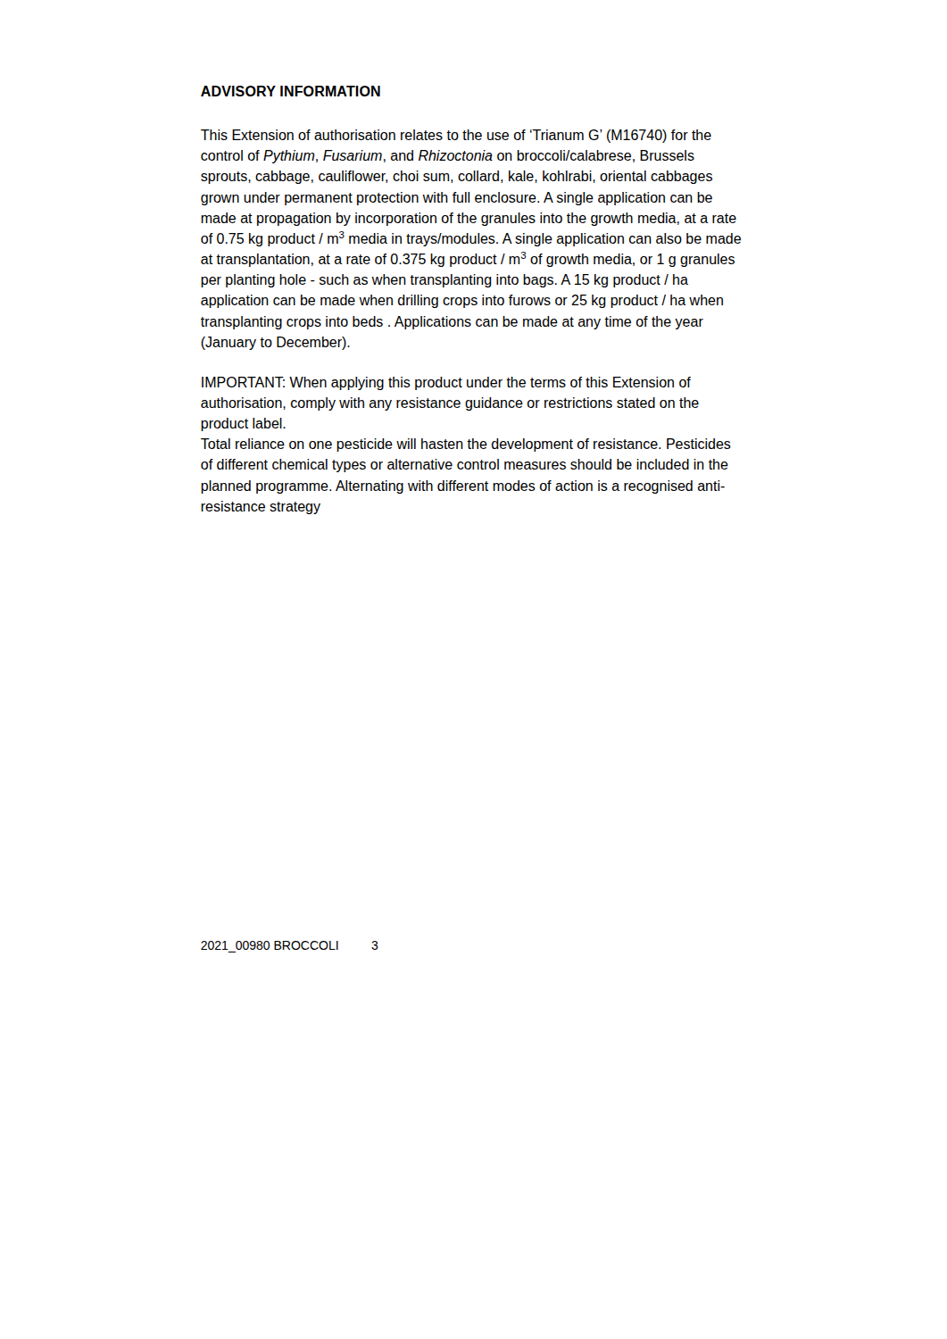ADVISORY INFORMATION
This Extension of authorisation relates to the use of ‘Trianum G’ (M16740) for the control of Pythium, Fusarium, and Rhizoctonia on broccoli/calabrese, Brussels sprouts, cabbage, cauliflower, choi sum, collard, kale, kohlrabi, oriental cabbages grown under permanent protection with full enclosure. A single application can be made at propagation by incorporation of the granules into the growth media, at a rate of 0.75 kg product / m3 media in trays/modules. A single application can also be made at transplantation, at a rate of 0.375 kg product / m3 of growth media, or 1 g granules per planting hole - such as when transplanting into bags. A 15 kg product / ha application can be made when drilling crops into furows or 25 kg product / ha when transplanting crops into beds . Applications can be made at any time of the year (January to December).
IMPORTANT: When applying this product under the terms of this Extension of authorisation, comply with any resistance guidance or restrictions stated on the product label.
Total reliance on one pesticide will hasten the development of resistance. Pesticides of different chemical types or alternative control measures should be included in the planned programme. Alternating with different modes of action is a recognised anti-resistance strategy
2021_00980 BROCCOLI3